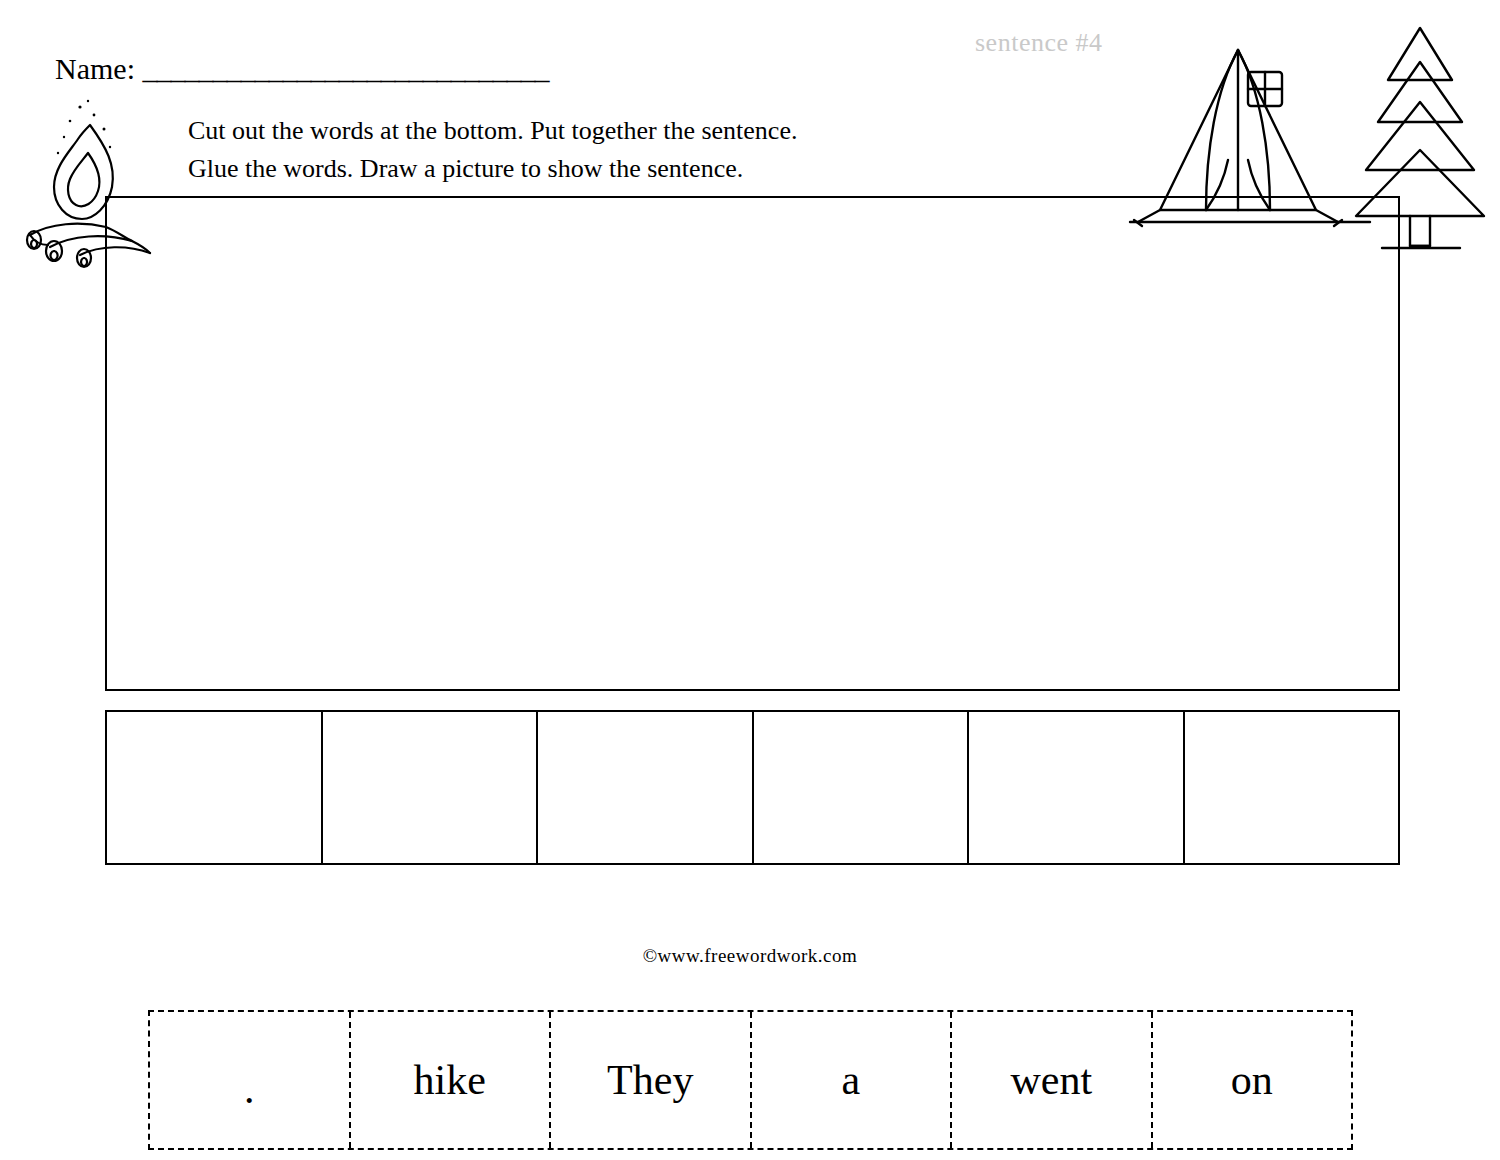sentence #4
Name: _____________________________
Cut out the words at the bottom. Put together the sentence.
Glue the words. Draw a picture to show the sentence.
©www.freewordwork.com
.
hike
They
a
went
on